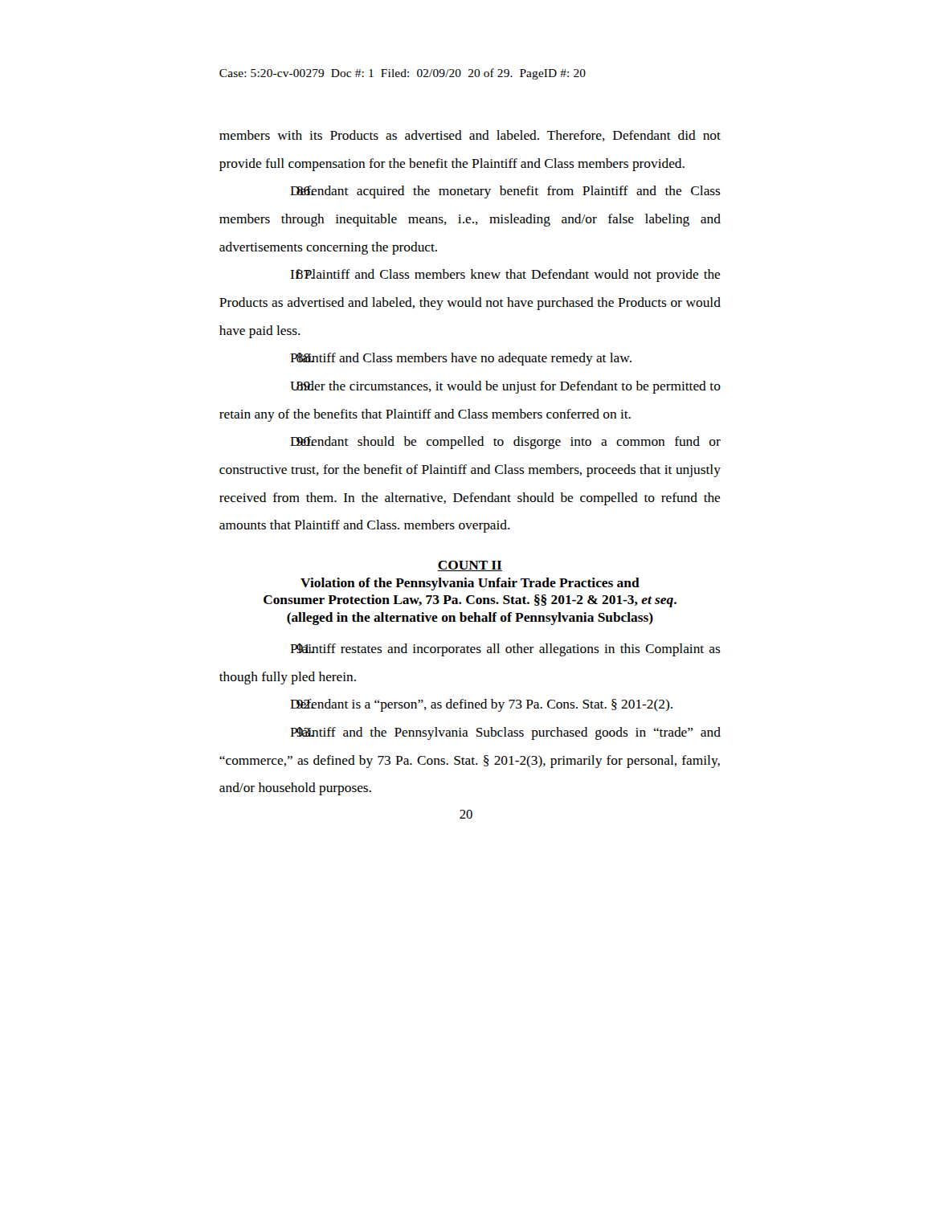Case: 5:20-cv-00279 Doc #: 1 Filed: 02/09/20 20 of 29. PageID #: 20
members with its Products as advertised and labeled. Therefore, Defendant did not provide full compensation for the benefit the Plaintiff and Class members provided.
86. Defendant acquired the monetary benefit from Plaintiff and the Class members through inequitable means, i.e., misleading and/or false labeling and advertisements concerning the product.
87. If Plaintiff and Class members knew that Defendant would not provide the Products as advertised and labeled, they would not have purchased the Products or would have paid less.
88. Plaintiff and Class members have no adequate remedy at law.
89. Under the circumstances, it would be unjust for Defendant to be permitted to retain any of the benefits that Plaintiff and Class members conferred on it.
90. Defendant should be compelled to disgorge into a common fund or constructive trust, for the benefit of Plaintiff and Class members, proceeds that it unjustly received from them. In the alternative, Defendant should be compelled to refund the amounts that Plaintiff and Class. members overpaid.
COUNT II
Violation of the Pennsylvania Unfair Trade Practices and
Consumer Protection Law, 73 Pa. Cons. Stat. §§ 201-2 & 201-3, et seq.
(alleged in the alternative on behalf of Pennsylvania Subclass)
91. Plaintiff restates and incorporates all other allegations in this Complaint as though fully pled herein.
92. Defendant is a “person”, as defined by 73 Pa. Cons. Stat. § 201-2(2).
93. Plaintiff and the Pennsylvania Subclass purchased goods in “trade” and “commerce,” as defined by 73 Pa. Cons. Stat. § 201-2(3), primarily for personal, family, and/or household purposes.
20